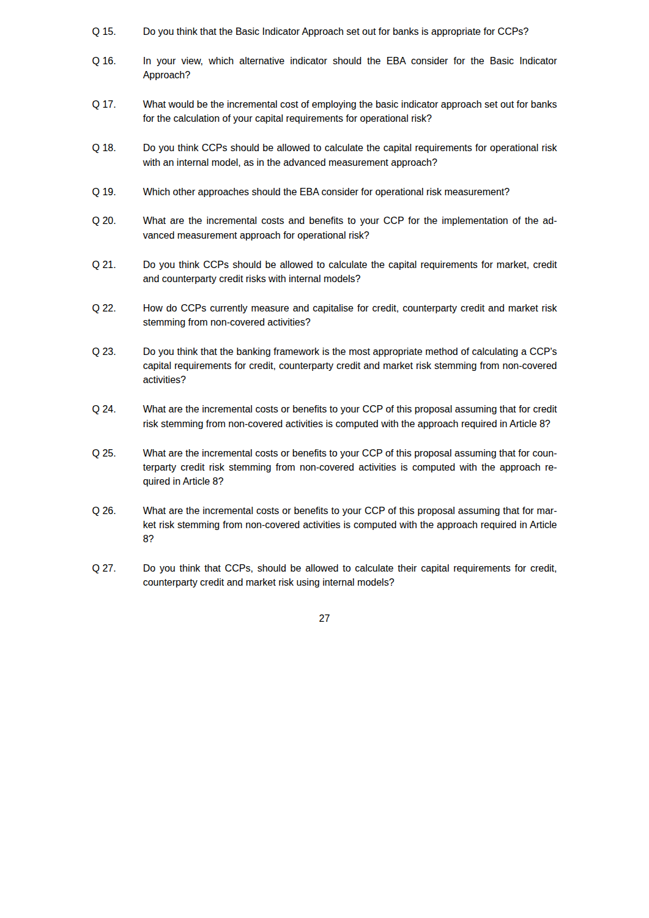Q 15. Do you think that the Basic Indicator Approach set out for banks is appropriate for CCPs?
Q 16. In your view, which alternative indicator should the EBA consider for the Basic Indicator Approach?
Q 17. What would be the incremental cost of employing the basic indicator approach set out for banks for the calculation of your capital requirements for operational risk?
Q 18. Do you think CCPs should be allowed to calculate the capital requirements for operational risk with an internal model, as in the advanced measurement approach?
Q 19. Which other approaches should the EBA consider for operational risk measurement?
Q 20. What are the incremental costs and benefits to your CCP for the implementation of the advanced measurement approach for operational risk?
Q 21. Do you think CCPs should be allowed to calculate the capital requirements for market, credit and counterparty credit risks with internal models?
Q 22. How do CCPs currently measure and capitalise for credit, counterparty credit and market risk stemming from non-covered activities?
Q 23. Do you think that the banking framework is the most appropriate method of calculating a CCP's capital requirements for credit, counterparty credit and market risk stemming from non-covered activities?
Q 24. What are the incremental costs or benefits to your CCP of this proposal assuming that for credit risk stemming from non-covered activities is computed with the approach required in Article 8?
Q 25. What are the incremental costs or benefits to your CCP of this proposal assuming that for counterparty credit risk stemming from non-covered activities is computed with the approach required in Article 8?
Q 26. What are the incremental costs or benefits to your CCP of this proposal assuming that for market risk stemming from non-covered activities is computed with the approach required in Article 8?
Q 27. Do you think that CCPs, should be allowed to calculate their capital requirements for credit, counterparty credit and market risk using internal models?
27